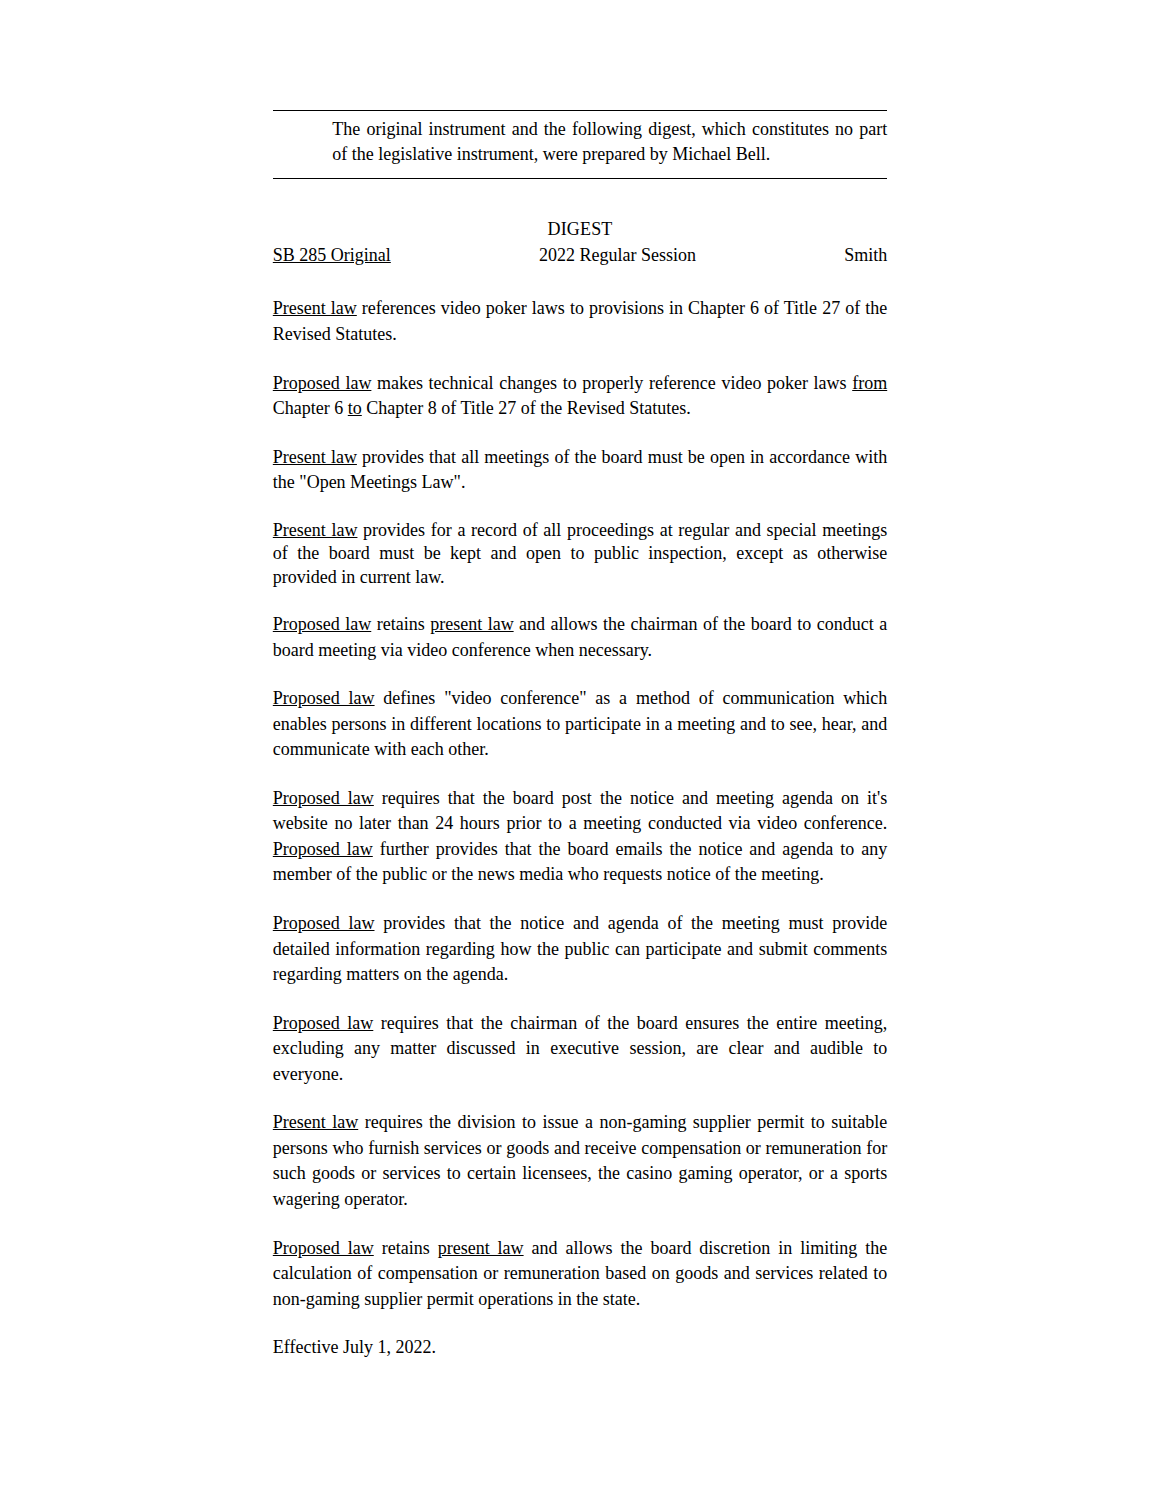The original instrument and the following digest, which constitutes no part of the legislative instrument, were prepared by Michael Bell.
DIGEST
SB 285 Original 2022 Regular Session Smith
Present law references video poker laws to provisions in Chapter 6 of Title 27 of the Revised Statutes.
Proposed law makes technical changes to properly reference video poker laws from Chapter 6 to Chapter 8 of Title 27 of the Revised Statutes.
Present law provides that all meetings of the board must be open in accordance with the "Open Meetings Law".
Present law provides for a record of all proceedings at regular and special meetings of the board must be kept and open to public inspection, except as otherwise provided in current law.
Proposed law retains present law and allows the chairman of the board to conduct a board meeting via video conference when necessary.
Proposed law defines "video conference" as a method of communication which enables persons in different locations to participate in a meeting and to see, hear, and communicate with each other.
Proposed law requires that the board post the notice and meeting agenda on it's website no later than 24 hours prior to a meeting conducted via video conference. Proposed law further provides that the board emails the notice and agenda to any member of the public or the news media who requests notice of the meeting.
Proposed law provides that the notice and agenda of the meeting must provide detailed information regarding how the public can participate and submit comments regarding matters on the agenda.
Proposed law requires that the chairman of the board ensures the entire meeting, excluding any matter discussed in executive session, are clear and audible to everyone.
Present law requires the division to issue a non-gaming supplier permit to suitable persons who furnish services or goods and receive compensation or remuneration for such goods or services to certain licensees, the casino gaming operator, or a sports wagering operator.
Proposed law retains present law and allows the board discretion in limiting the calculation of compensation or remuneration based on goods and services related to non-gaming supplier permit operations in the state.
Effective July 1, 2022.